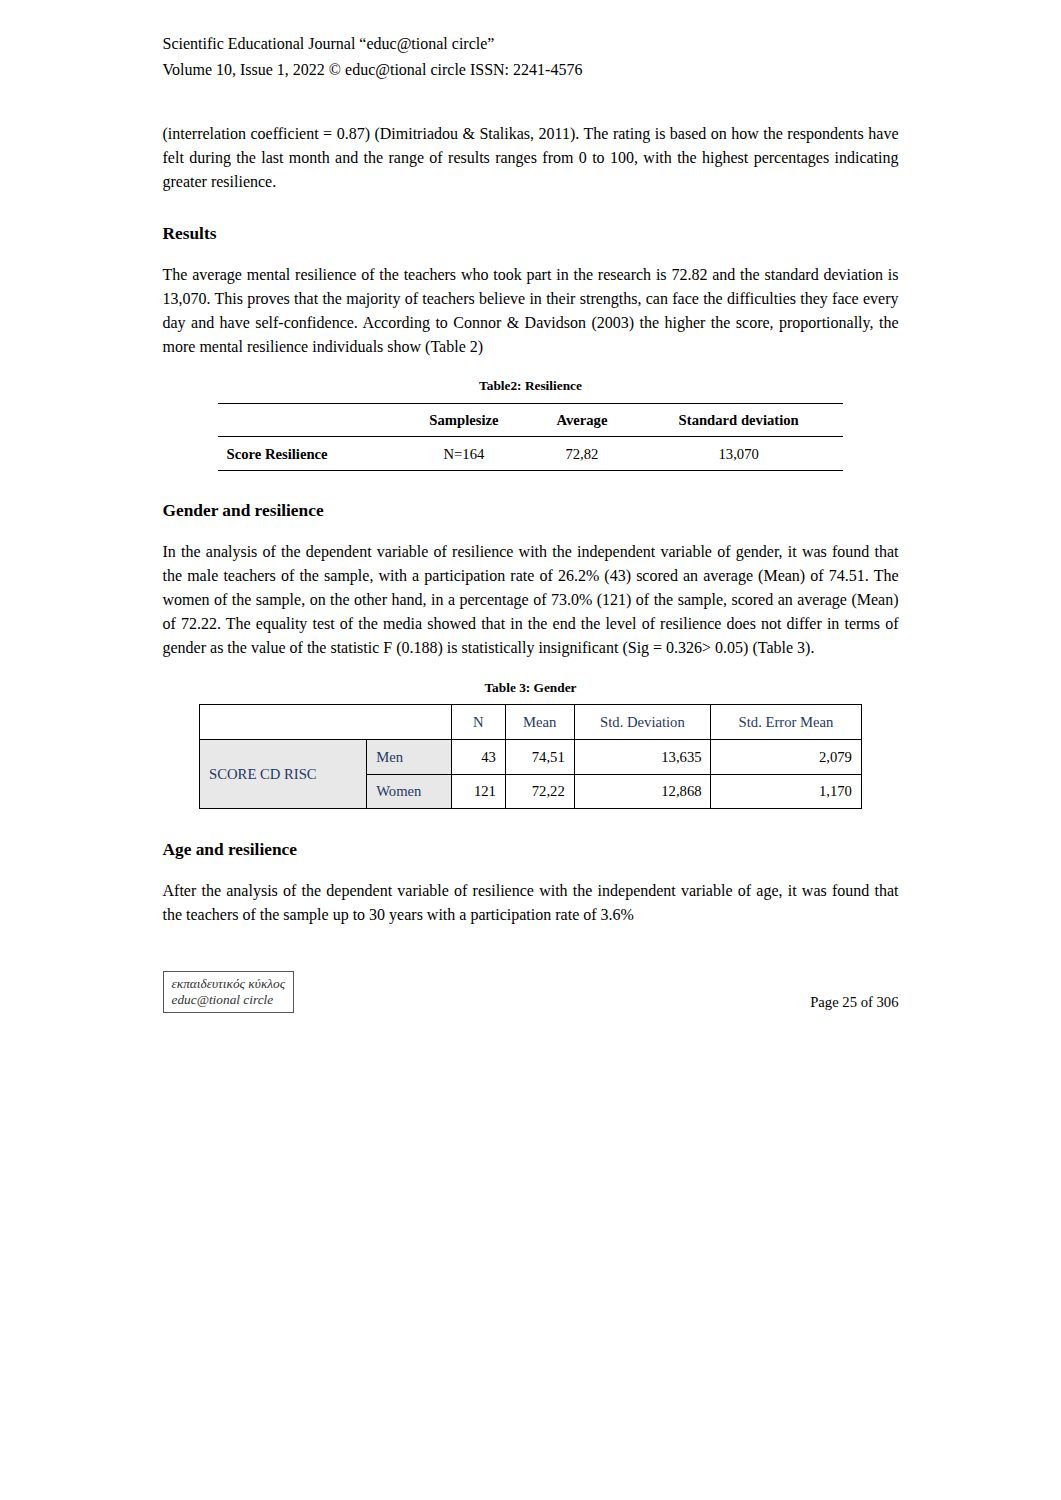Scientific Educational Journal “educ@tional circle”
Volume 10, Issue 1, 2022 © educ@tional circle ISSN: 2241-4576
(interrelation coefficient = 0.87) (Dimitriadou & Stalikas, 2011). The rating is based on how the respondents have felt during the last month and the range of results ranges from 0 to 100, with the highest percentages indicating greater resilience.
Results
The average mental resilience of the teachers who took part in the research is 72.82 and the standard deviation is 13,070. This proves that the majority of teachers believe in their strengths, can face the difficulties they face every day and have self-confidence. According to Connor & Davidson (2003) the higher the score, proportionally, the more mental resilience individuals show (Table 2)
Table2: Resilience
| | Samplesize | Average | Standard deviation |
| --- | --- | --- | --- |
| Score Resilience | N=164 | 72,82 | 13,070 |
Gender and resilience
In the analysis of the dependent variable of resilience with the independent variable of gender, it was found that the male teachers of the sample, with a participation rate of 26.2% (43) scored an average (Mean) of 74.51. The women of the sample, on the other hand, in a percentage of 73.0% (121) of the sample, scored an average (Mean) of 72.22. The equality test of the media showed that in the end the level of resilience does not differ in terms of gender as the value of the statistic F (0.188) is statistically insignificant (Sig = 0.326> 0.05) (Table 3).
Table 3: Gender
| | N | Mean | Std. Deviation | Std. Error Mean |
| --- | --- | --- | --- | --- |
| SCORE CD RISC | Men | 43 | 74,51 | 13,635 | 2,079 |
| Women | 121 | 72,22 | 12,868 | 1,170 |
Age and resilience
After the analysis of the dependent variable of resilience with the independent variable of age, it was found that the teachers of the sample up to 30 years with a participation rate of 3.6%
εκπαιδευτικός κύκλος
educ@tional circle
Page 25 of 306